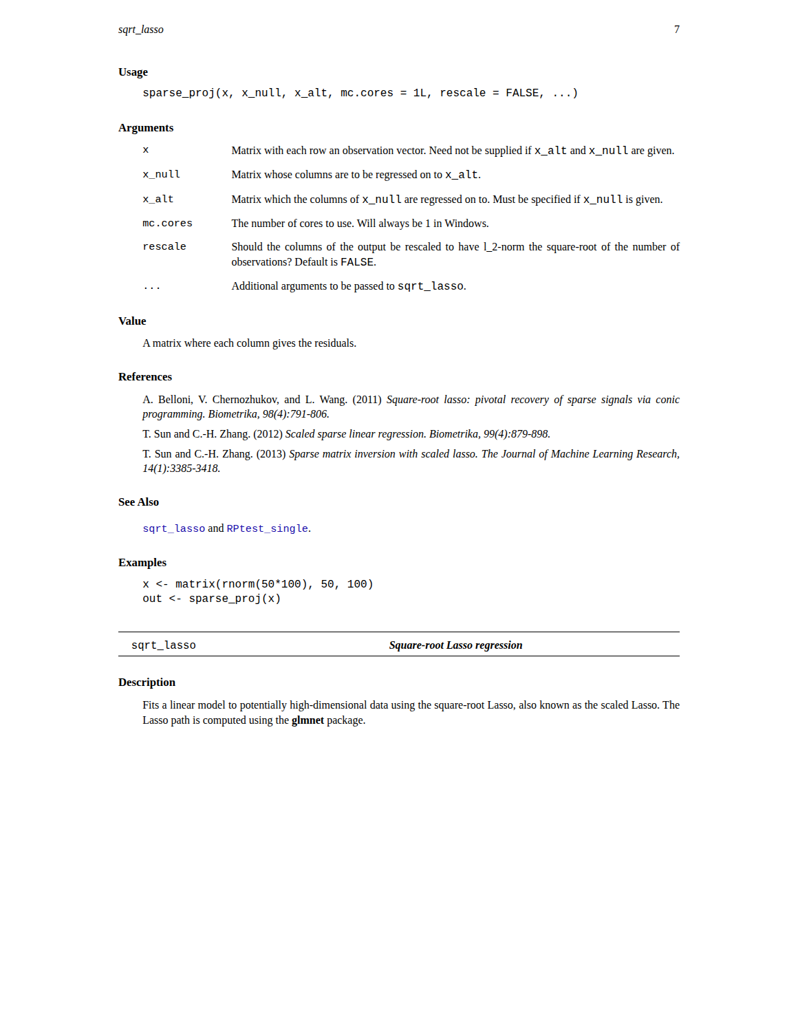sqrt_lasso 7
Usage
sparse_proj(x, x_null, x_alt, mc.cores = 1L, rescale = FALSE, ...)
Arguments
x
Matrix with each row an observation vector. Need not be supplied if x_alt and x_null are given.
x_null
Matrix whose columns are to be regressed on to x_alt.
x_alt
Matrix which the columns of x_null are regressed on to. Must be specified if x_null is given.
mc.cores
The number of cores to use. Will always be 1 in Windows.
rescale
Should the columns of the output be rescaled to have l_2-norm the square-root of the number of observations? Default is FALSE.
...
Additional arguments to be passed to sqrt_lasso.
Value
A matrix where each column gives the residuals.
References
A. Belloni, V. Chernozhukov, and L. Wang. (2011) Square-root lasso: pivotal recovery of sparse signals via conic programming. Biometrika, 98(4):791-806.
T. Sun and C.-H. Zhang. (2012) Scaled sparse linear regression. Biometrika, 99(4):879-898.
T. Sun and C.-H. Zhang. (2013) Sparse matrix inversion with scaled lasso. The Journal of Machine Learning Research, 14(1):3385-3418.
See Also
sqrt_lasso and RPtest_single.
Examples
x <- matrix(rnorm(50*100), 50, 100)
out <- sparse_proj(x)
sqrt_lasso Square-root Lasso regression
Description
Fits a linear model to potentially high-dimensional data using the square-root Lasso, also known as the scaled Lasso. The Lasso path is computed using the glmnet package.